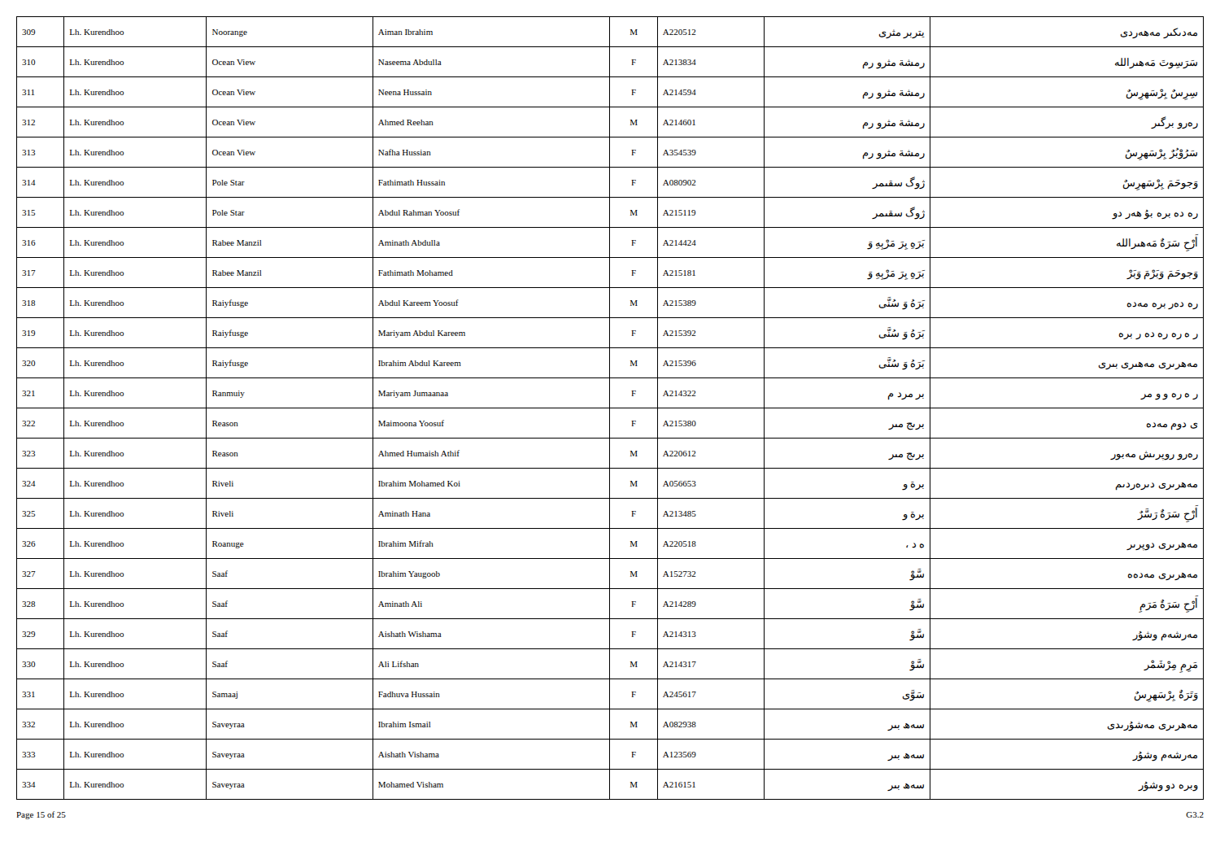| 309 | Lh. Kurendhoo | Noorange | Aiman Ibrahim | M | A220512 | يتربر مثرى | مەدىكىر مەھەردى |
| 310 | Lh. Kurendhoo | Ocean View | Naseema Abdulla | F | A213834 | رمشة مثرو رم | سَرَسِوتَ مَەھىراللە |
| 311 | Lh. Kurendhoo | Ocean View | Neena Hussain | F | A214594 | رمشة مثرو رم | سِرِسٌ بِرْسَهرِسٌ |
| 312 | Lh. Kurendhoo | Ocean View | Ahmed Reehan | M | A214601 | رمشة مثرو رم | رەرو برگىر |
| 313 | Lh. Kurendhoo | Ocean View | Nafha Hussian | F | A354539 | رمشة مثرو رم | سَرُوْبُرٌ بِرْسَهرِسٌ |
| 314 | Lh. Kurendhoo | Pole Star | Fathimath Hussain | F | A080902 | ژوگ سقىمر | وَجوحَمَ بِرْسَهرِسٌ |
| 315 | Lh. Kurendhoo | Pole Star | Abdul Rahman Yoosuf | M | A215119 | ژوگ سقىمر | رە دە برە بۇ ھەر دو |
| 316 | Lh. Kurendhoo | Rabee Manzil | Aminath Abdulla | F | A214424 | بَرَهِ بِرَ مَرْبِهِ وَ | أَرْحِ سَرَةٌ مَەھىراللە |
| 317 | Lh. Kurendhoo | Rabee Manzil | Fathimath Mohamed | F | A215181 | بَرَهِ بِرَ مَرْبِهِ وَ | وَجوحَمَ وَبَرْمَ وَبَرْ |
| 318 | Lh. Kurendhoo | Raiyfusge | Abdul Kareem Yoosuf | M | A215389 | بَرَهُ وَ سُنَّى | رە دەر برە مەدە |
| 319 | Lh. Kurendhoo | Raiyfusge | Mariyam Abdul Kareem | F | A215392 | بَرَهُ وَ سُنَّى | ر ه ره ره ده ر بره |
| 320 | Lh. Kurendhoo | Raiyfusge | Ibrahim Abdul Kareem | M | A215396 | بَرَهُ وَ سُنَّى | مەھرىرى مەھىرى بىرى |
| 321 | Lh. Kurendhoo | Ranmuiy | Mariyam Jumaanaa | F | A214322 | بر مرد م | ر ه ره و و مر |
| 322 | Lh. Kurendhoo | Reason | Maimoona Yoosuf | F | A215380 | برىج مىر | ى دوم مەدە |
| 323 | Lh. Kurendhoo | Reason | Ahmed Humaish Athif | M | A220612 | برىج مىر | رەرو روپرىش مەبور |
| 324 | Lh. Kurendhoo | Riveli | Ibrahim Mohamed Koi | M | A056653 | برة و | مەھرىرى دىرەردىم |
| 325 | Lh. Kurendhoo | Riveli | Aminath Hana | F | A213485 | برة و | أَرْحِ سَرَةٌ رَسَّرٌ |
| 326 | Lh. Kurendhoo | Roanuge | Ibrahim Mifrah | M | A220518 | ە د ، | مەھرىرى دوپرىر |
| 327 | Lh. Kurendhoo | Saaf | Ibrahim Yaugoob | M | A152732 | سَّوْ | مەھرىرى مەدەە |
| 328 | Lh. Kurendhoo | Saaf | Aminath Ali | F | A214289 | سَّوْ | أَرْحِ سَرَةٌ مَرَمِ |
| 329 | Lh. Kurendhoo | Saaf | Aishath Wishama | F | A214313 | سَّوْ | مەرشەم وشۇر |
| 330 | Lh. Kurendhoo | Saaf | Ali Lifshan | M | A214317 | سَّوْ | مَرِمِ مِرْشَمْر |
| 331 | Lh. Kurendhoo | Samaaj | Fadhuva Hussain | F | A245617 | سَوَّى | وَتَرَةٌ بِرْسَهرِسٌ |
| 332 | Lh. Kurendhoo | Saveyraa | Ibrahim Ismail | M | A082938 | سەھ بىر | مەھرىرى مەشۇرىدى |
| 333 | Lh. Kurendhoo | Saveyraa | Aishath Vishama | F | A123569 | سەھ بىر | مەرشەم وشۇر |
| 334 | Lh. Kurendhoo | Saveyraa | Mohamed Visham | M | A216151 | سەھ بىر | وبرە دو وشۇر |
Page 15 of 25 G3.2